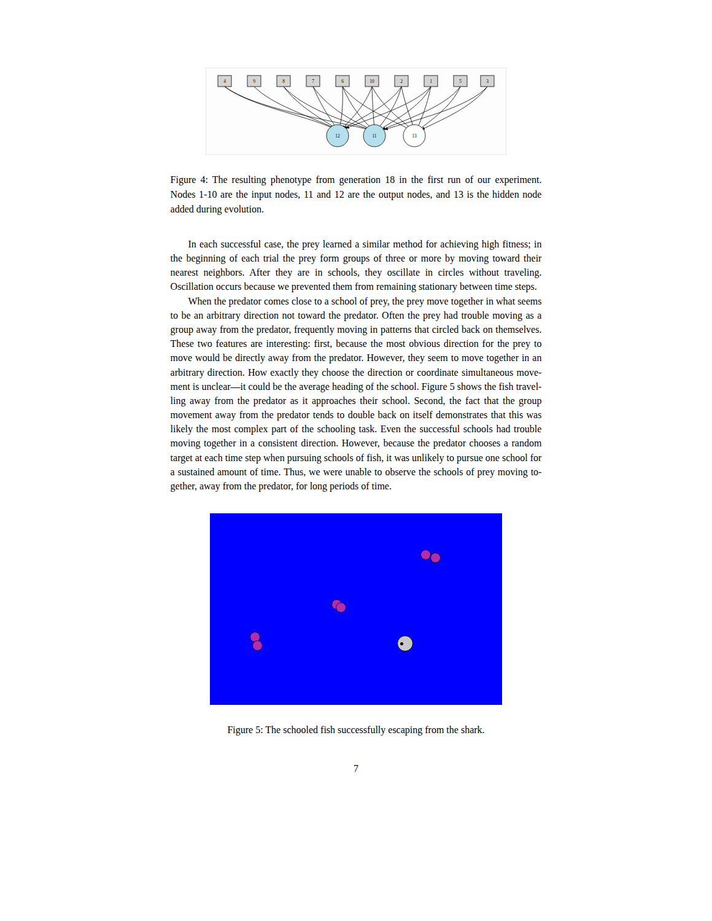4 9 8 7 6 10 2 1 5 3 12 11 13
Figure 4: The resulting phenotype from generation 18 in the first run of our experiment. Nodes 1-10 are the input nodes, 11 and 12 are the output nodes, and 13 is the hidden node added during evolution.
In each successful case, the prey learned a similar method for achieving high fitness; in the beginning of each trial the prey form groups of three or more by moving toward their nearest neighbors. After they are in schools, they oscillate in circles without traveling. Oscillation occurs because we prevented them from remaining stationary between time steps.
When the predator comes close to a school of prey, the prey move together in what seems to be an arbitrary direction not toward the predator. Often the prey had trouble moving as a group away from the predator, frequently moving in patterns that circled back on themselves. These two features are interesting: first, because the most obvious direction for the prey to move would be directly away from the predator. However, they seem to move together in an arbitrary direction. How exactly they choose the direction or coordinate simultaneous movement is unclear—it could be the average heading of the school. Figure 5 shows the fish travelling away from the predator as it approaches their school. Second, the fact that the group movement away from the predator tends to double back on itself demonstrates that this was likely the most complex part of the schooling task. Even the successful schools had trouble moving together in a consistent direction. However, because the predator chooses a random target at each time step when pursuing schools of fish, it was unlikely to pursue one school for a sustained amount of time. Thus, we were unable to observe the schools of prey moving together, away from the predator, for long periods of time.
Figure 5: The schooled fish successfully escaping from the shark.
7